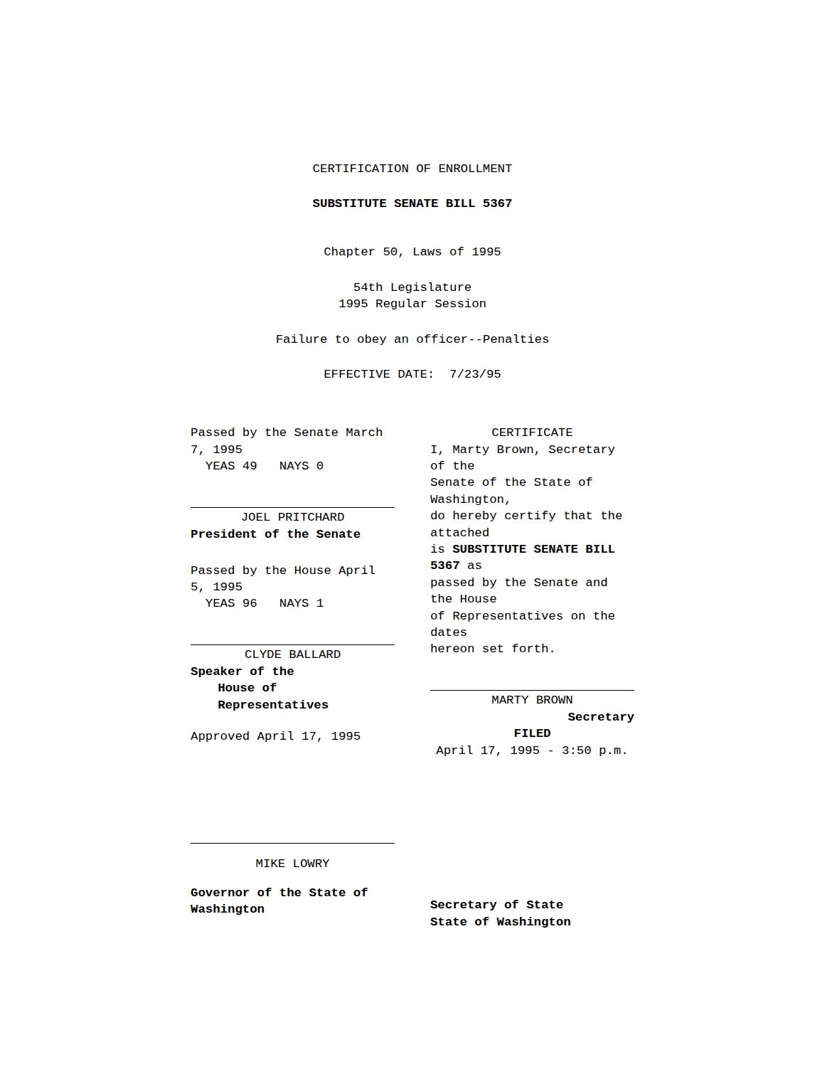CERTIFICATION OF ENROLLMENT
SUBSTITUTE SENATE BILL 5367
Chapter 50, Laws of 1995
54th Legislature
1995 Regular Session
Failure to obey an officer--Penalties
EFFECTIVE DATE: 7/23/95
Passed by the Senate March 7, 1995
YEAS 49 NAYS 0
JOEL PRITCHARD
President of the Senate
Passed by the House April 5, 1995
YEAS 96 NAYS 1
CLYDE BALLARD
Speaker of the
House of Representatives
Approved April 17, 1995
CERTIFICATE
I, Marty Brown, Secretary of the
Senate of the State of Washington,
do hereby certify that the attached
is SUBSTITUTE SENATE BILL 5367 as
passed by the Senate and the House
of Representatives on the dates
hereon set forth.
MARTY BROWN
Secretary
FILED
April 17, 1995 - 3:50 p.m.
MIKE LOWRY
Governor of the State of Washington
Secretary of State
State of Washington